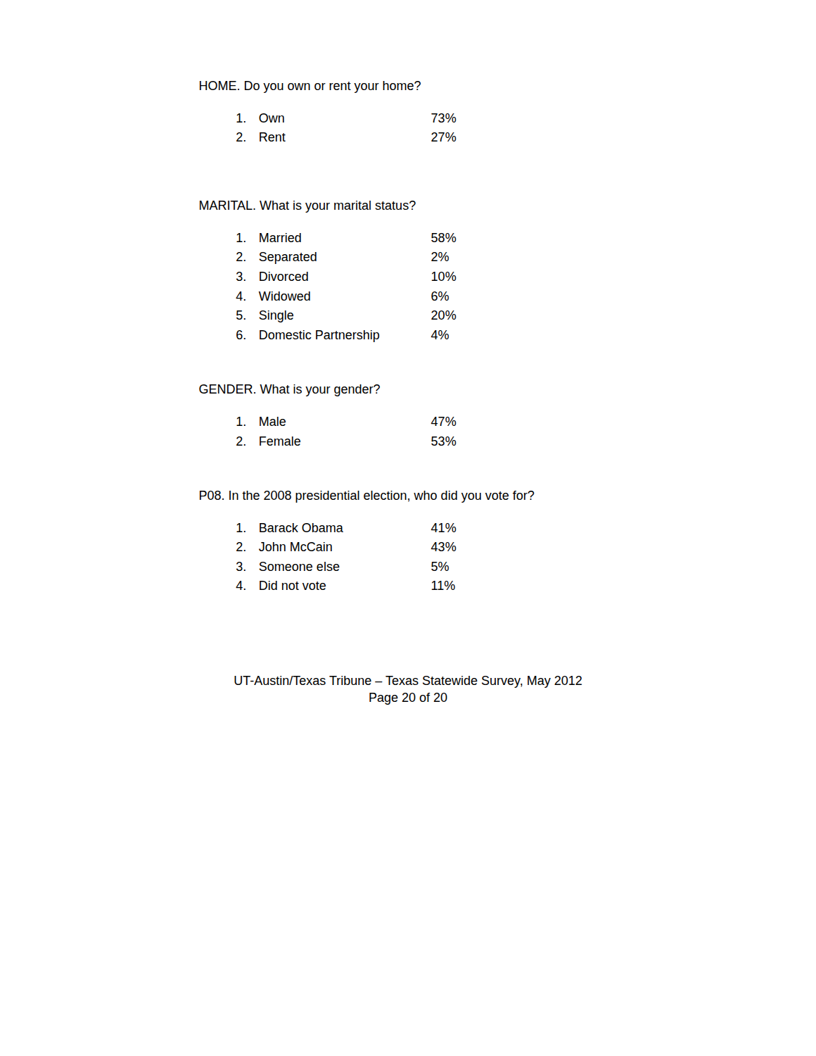HOME. Do you own or rent your home?
| 1. | Own | 73% |
| 2. | Rent | 27% |
MARITAL. What is your marital status?
| 1. | Married | 58% |
| 2. | Separated | 2% |
| 3. | Divorced | 10% |
| 4. | Widowed | 6% |
| 5. | Single | 20% |
| 6. | Domestic Partnership | 4% |
GENDER. What is your gender?
| 1. | Male | 47% |
| 2. | Female | 53% |
P08. In the 2008 presidential election, who did you vote for?
| 1. | Barack Obama | 41% |
| 2. | John McCain | 43% |
| 3. | Someone else | 5% |
| 4. | Did not vote | 11% |
UT-Austin/Texas Tribune – Texas Statewide Survey, May 2012
Page 20 of 20